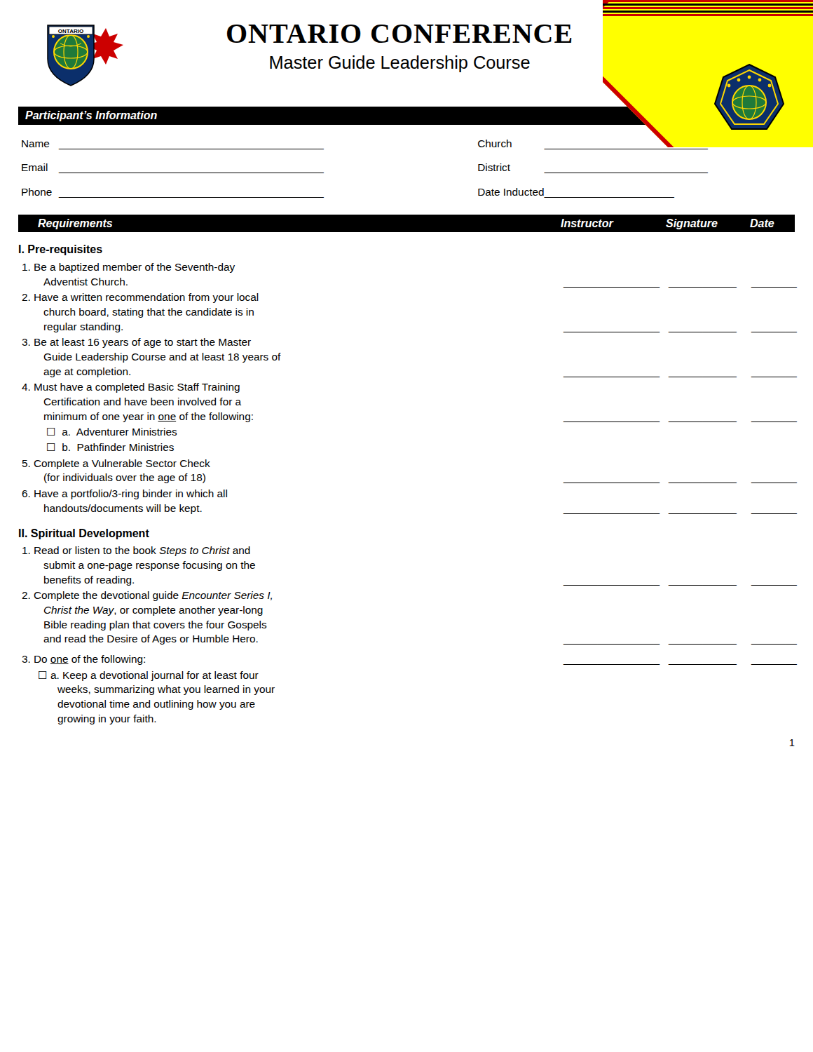ONTARIO
ONTARIO CONFERENCE
Master Guide Leadership Course
Participant’s Information
| Name | _______________________________________________ | Church | _____________________________ |
| Email | _______________________________________________ | District | _____________________________ |
| Phone | _______________________________________________ | Date Inducted | _______________________ |
Requirements Instructor Signature Date
I. Pre-requisites
Be a baptized member of the Seventh-day
Adventist Church.
_____________________________________
Have a written recommendation from your local
church board, stating that the candidate is in
regular standing.
_____________________________________
Be at least 16 years of age to start the Master
Guide Leadership Course and at least 18 years of
age at completion.
_____________________________________
Must have a completed Basic Staff Training
Certification and have been involved for a
minimum of one year in one of the following:
_____________________________________
☐ a. Adventurer Ministries
☐ b. Pathfinder Ministries
Complete a Vulnerable Sector Check
(for individuals over the age of 18)
_____________________________________
Have a portfolio/3-ring binder in which all
handouts/documents will be kept.
_____________________________________
II. Spiritual Development
Read or listen to the book Steps to Christ and
submit a one-page response focusing on the
benefits of reading.
_____________________________________
Complete the devotional guide Encounter Series I,
Christ the Way, or complete another year-long
Bible reading plan that covers the four Gospels
and read the Desire of Ages or Humble Hero.
_____________________________________
Do one of the following:
_____________________________________
☐ a. Keep a devotional journal for at least four
weeks, summarizing what you learned in your
devotional time and outlining how you are
growing in your faith.
1